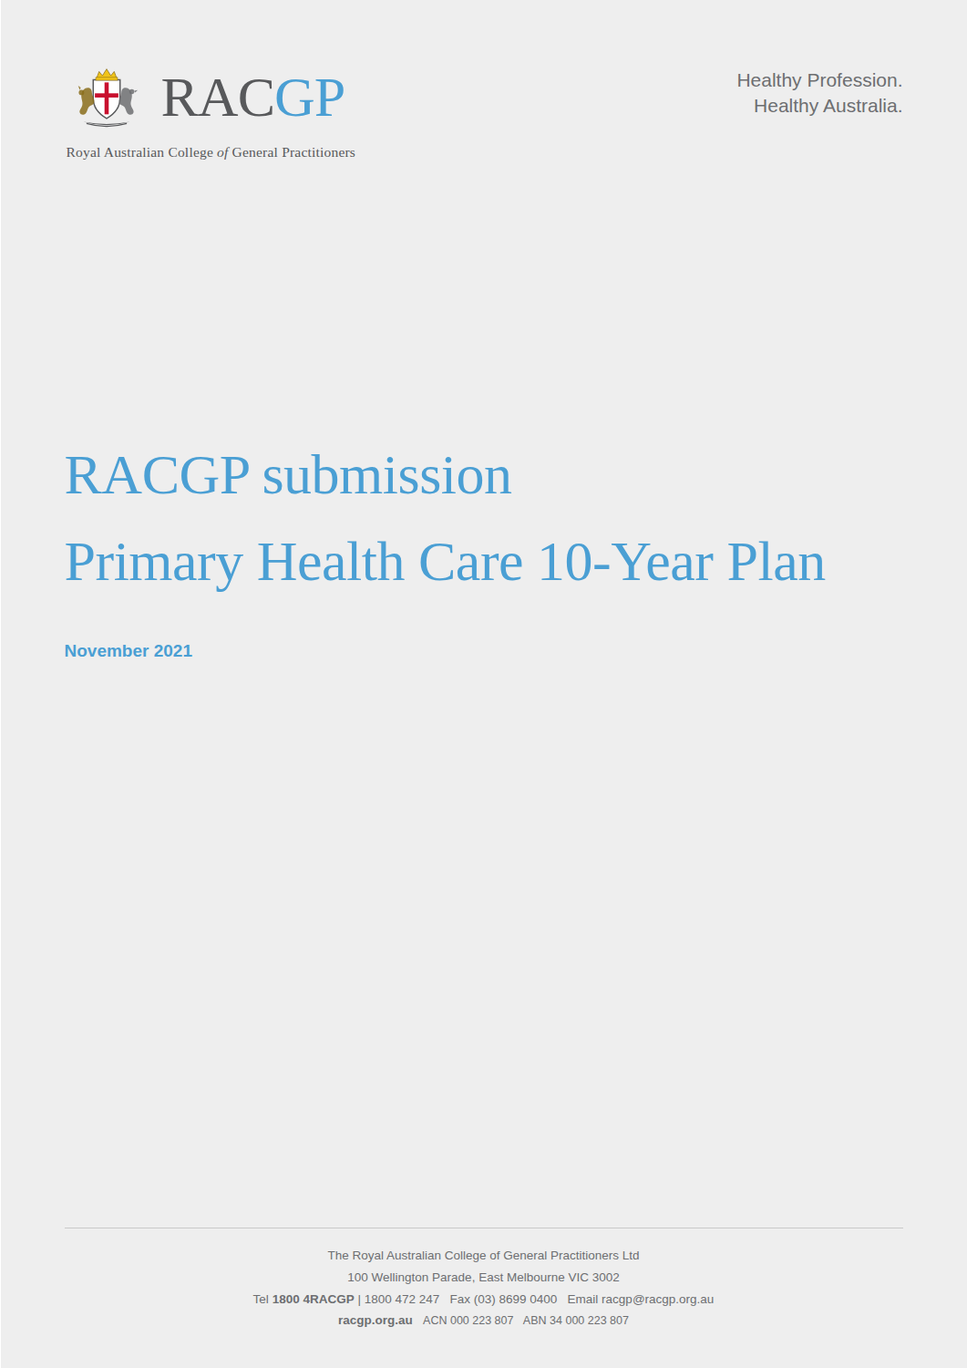RAC GP
Royal Australian College of General Practitioners
Healthy Profession.
Healthy Australia.
RACGP submission Primary Health Care 10-Year Plan
November 2021
The Royal Australian College of General Practitioners Ltd
100 Wellington Parade, East Melbourne VIC 3002
Tel 1800 4RACGP | 1800 472 247 Fax (03) 8699 0400 Email racgp@racgp.org.au
racgp.org.au ACN 000 223 807 ABN 34 000 223 807